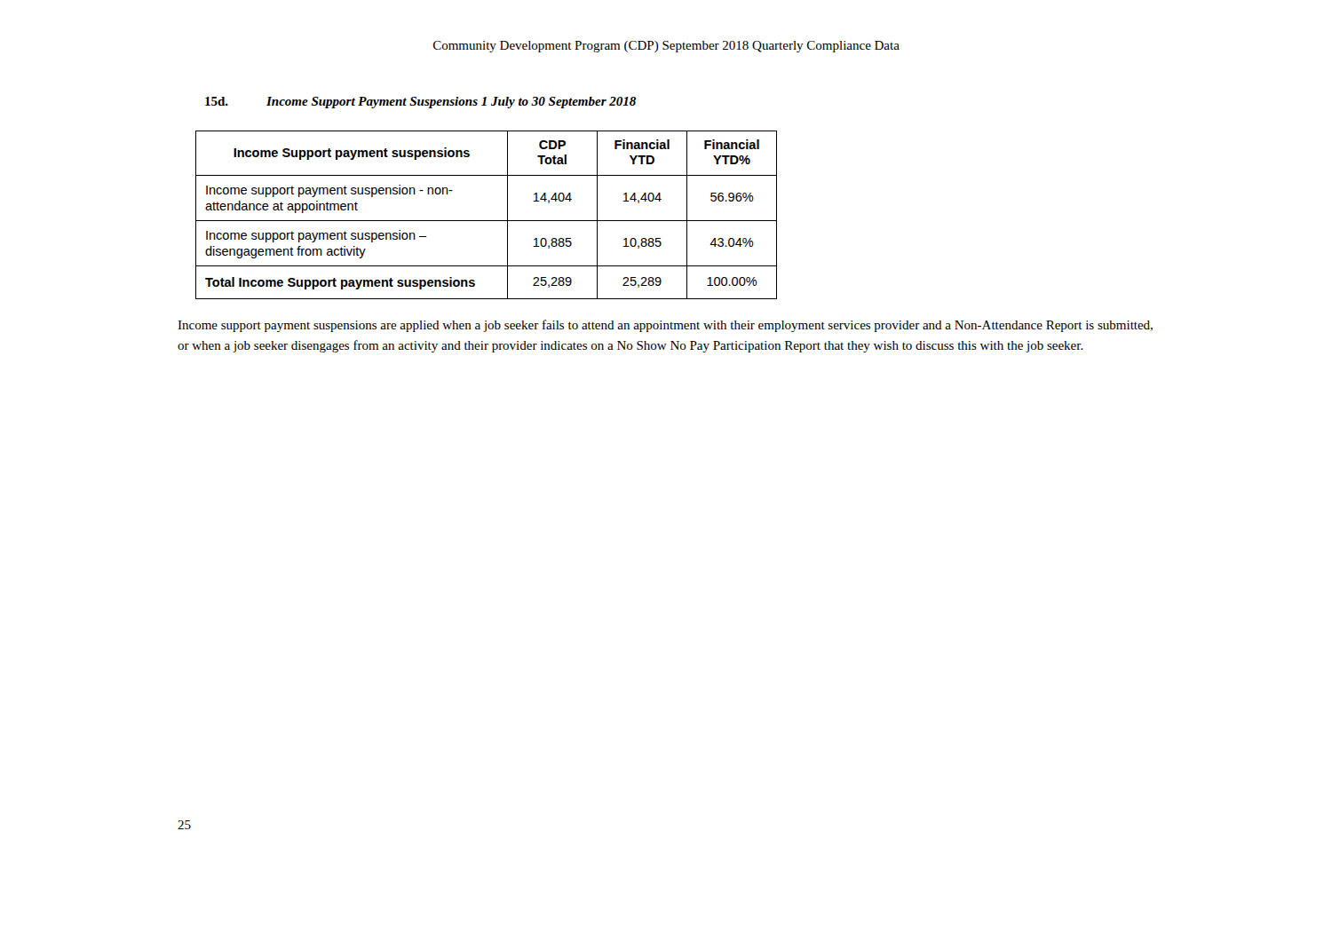Community Development Program (CDP) September 2018 Quarterly Compliance Data
15d. Income Support Payment Suspensions 1 July to 30 September 2018
| Income Support payment suspensions | CDP Total | Financial YTD | Financial YTD% |
| --- | --- | --- | --- |
| Income support payment suspension - non-attendance at appointment | 14,404 | 14,404 | 56.96% |
| Income support payment suspension – disengagement from activity | 10,885 | 10,885 | 43.04% |
| Total Income Support payment suspensions | 25,289 | 25,289 | 100.00% |
Income support payment suspensions are applied when a job seeker fails to attend an appointment with their employment services provider and a Non-Attendance Report is submitted, or when a job seeker disengages from an activity and their provider indicates on a No Show No Pay Participation Report that they wish to discuss this with the job seeker.
25